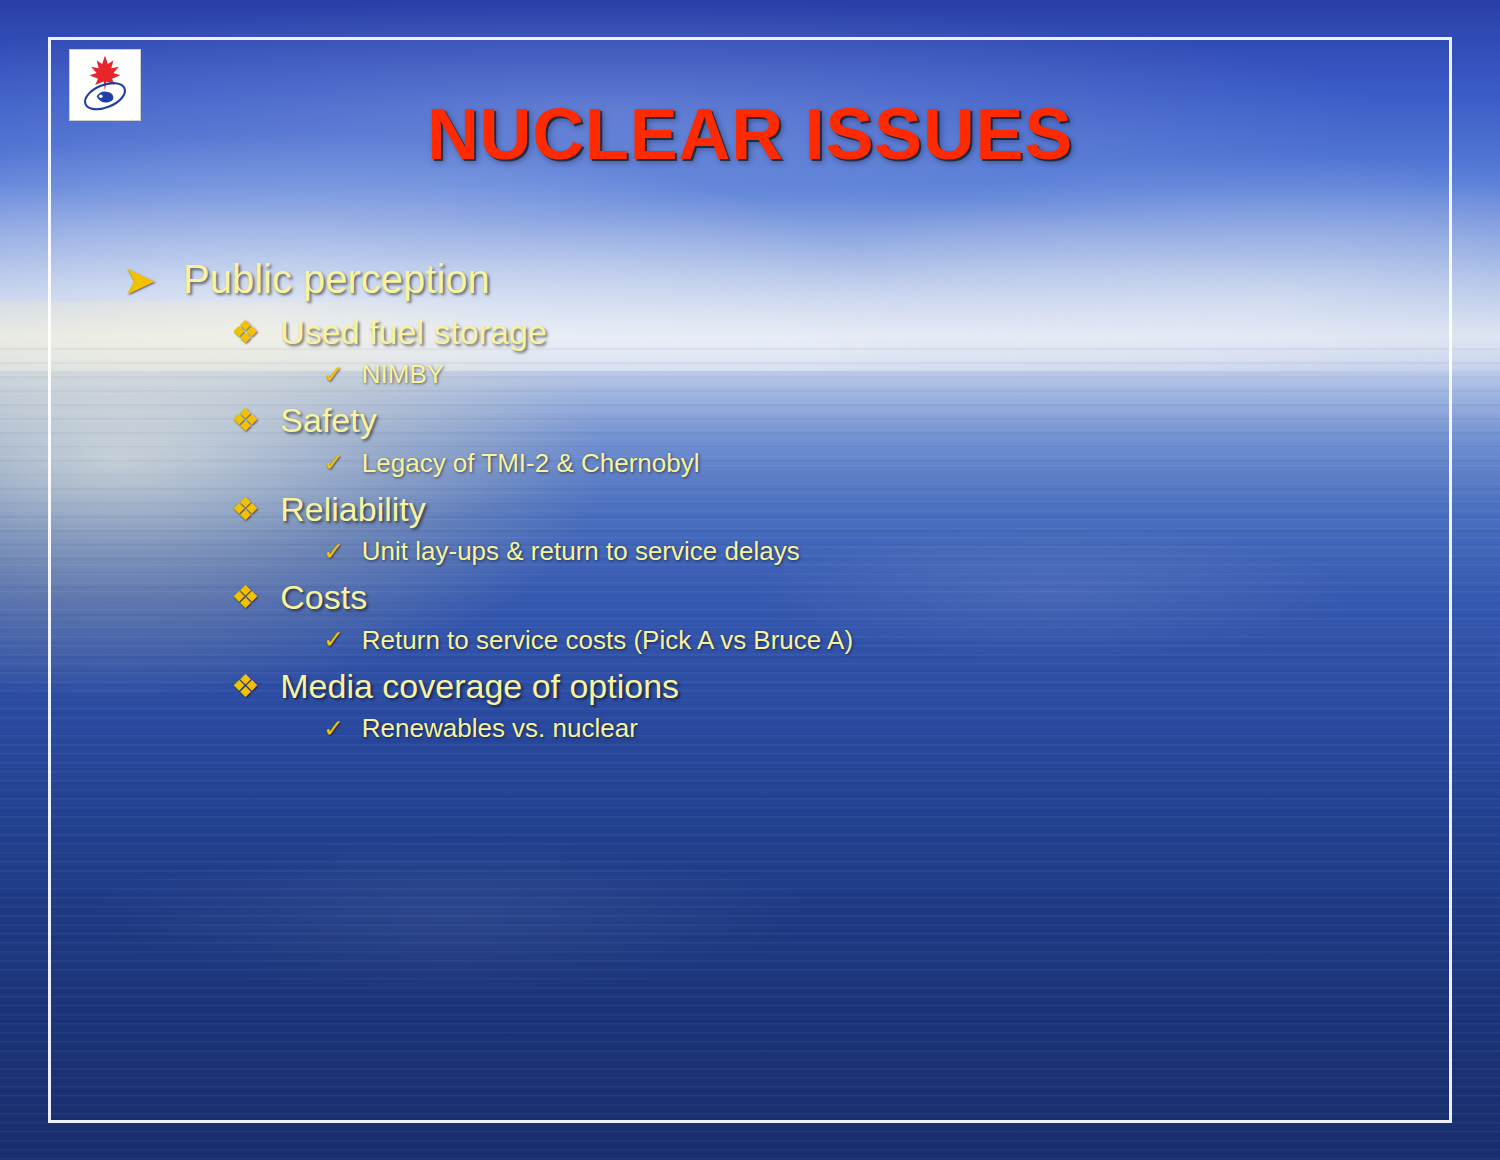NUCLEAR ISSUES
➤Public perception
❖Used fuel storage
✓NIMBY
❖Safety
✓Legacy of TMI-2 & Chernobyl
❖Reliability
✓Unit lay-ups & return to service delays
❖Costs
✓Return to service costs (Pick A vs Bruce A)
❖Media coverage of options
✓Renewables vs. nuclear